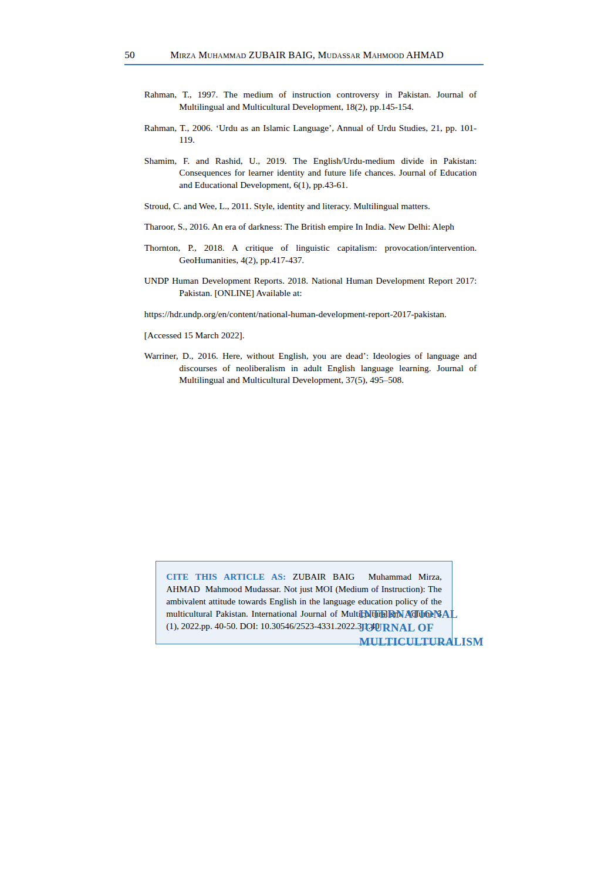50
Mirza Muhammad ZUBAIR BAIG, Mudassar Mahmood AHMAD
Rahman, T., 1997. The medium of instruction controversy in Pakistan. Journal of Multilingual and Multicultural Development, 18(2), pp.145-154.
Rahman, T., 2006. ‘Urdu as an Islamic Language’, Annual of Urdu Studies, 21, pp. 101-119.
Shamim, F. and Rashid, U., 2019. The English/Urdu-medium divide in Pakistan: Consequences for learner identity and future life chances. Journal of Education and Educational Development, 6(1), pp.43-61.
Stroud, C. and Wee, L., 2011. Style, identity and literacy. Multilingual matters.
Tharoor, S., 2016. An era of darkness: The British empire In India. New Delhi: Aleph
Thornton, P., 2018. A critique of linguistic capitalism: provocation/intervention. GeoHumanities, 4(2), pp.417-437.
UNDP Human Development Reports. 2018. National Human Development Report 2017: Pakistan. [ONLINE] Available at:
https://hdr.undp.org/en/content/national-human-development-report-2017-pakistan.
[Accessed 15 March 2022].
Warriner, D., 2016. Here, without English, you are dead’: Ideologies of language and discourses of neoliberalism in adult English language learning. Journal of Multilingual and Multicultural Development, 37(5), 495–508.
CITE THIS ARTICLE AS: ZUBAIR BAIG Muhammad Mirza, AHMAD Mahmood Mudassar. Not just MOI (Medium of Instruction): The ambivalent attitude towards English in the language education policy of the multicultural Pakistan. International Journal of Multiculturalism. Volume 3 (1), 2022.pp. 40-50. DOI: 10.30546/2523-4331.2022.3.1.40
INTERNATIONAL JOURNAL OF MULTICULTURALISM